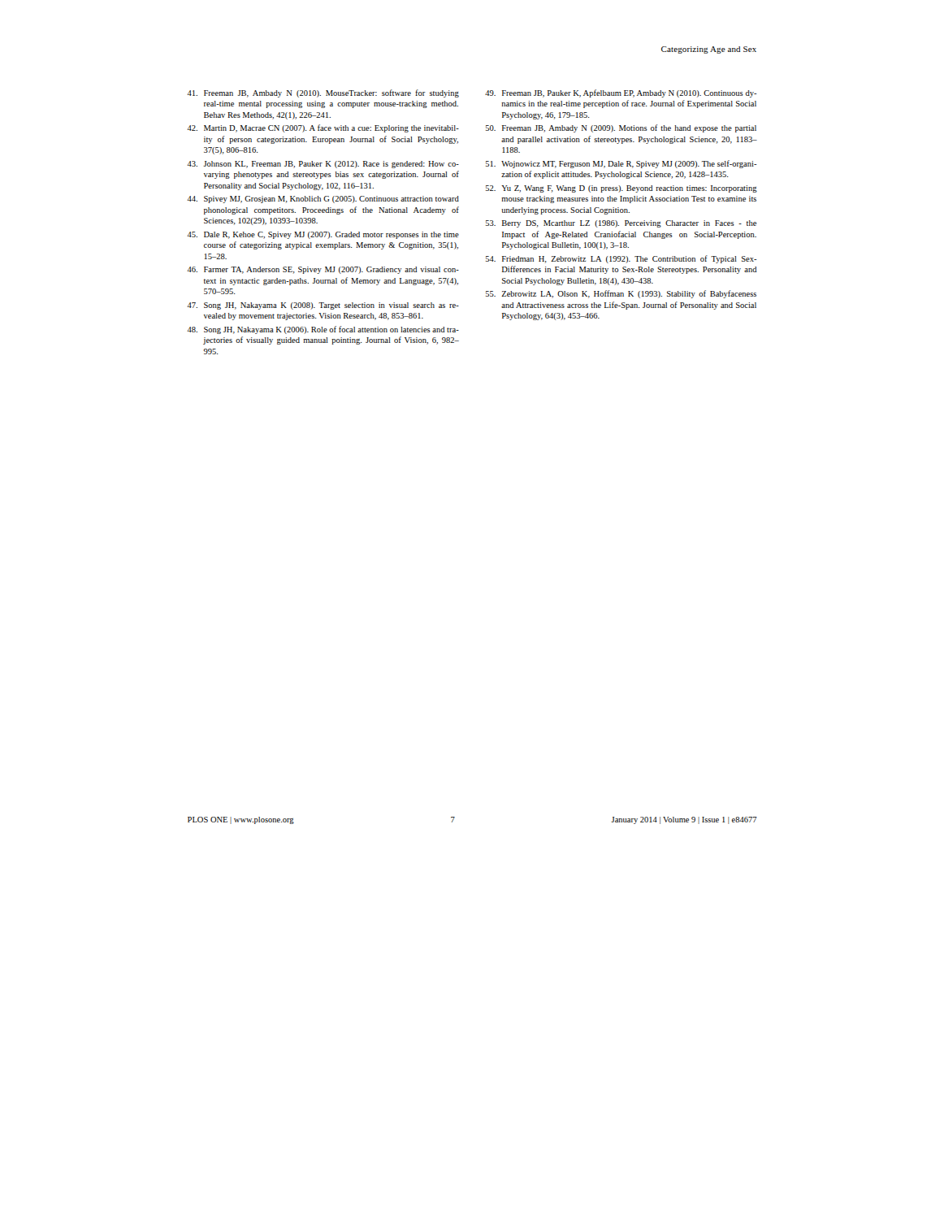Categorizing Age and Sex
41. Freeman JB, Ambady N (2010). MouseTracker: software for studying real-time mental processing using a computer mouse-tracking method. Behav Res Methods, 42(1), 226–241.
42. Martin D, Macrae CN (2007). A face with a cue: Exploring the inevitability of person categorization. European Journal of Social Psychology, 37(5), 806–816.
43. Johnson KL, Freeman JB, Pauker K (2012). Race is gendered: How covarying phenotypes and stereotypes bias sex categorization. Journal of Personality and Social Psychology, 102, 116–131.
44. Spivey MJ, Grosjean M, Knoblich G (2005). Continuous attraction toward phonological competitors. Proceedings of the National Academy of Sciences, 102(29), 10393–10398.
45. Dale R, Kehoe C, Spivey MJ (2007). Graded motor responses in the time course of categorizing atypical exemplars. Memory & Cognition, 35(1), 15–28.
46. Farmer TA, Anderson SE, Spivey MJ (2007). Gradiency and visual context in syntactic garden-paths. Journal of Memory and Language, 57(4), 570–595.
47. Song JH, Nakayama K (2008). Target selection in visual search as revealed by movement trajectories. Vision Research, 48, 853–861.
48. Song JH, Nakayama K (2006). Role of focal attention on latencies and trajectories of visually guided manual pointing. Journal of Vision, 6, 982–995.
49. Freeman JB, Pauker K, Apfelbaum EP, Ambady N (2010). Continuous dynamics in the real-time perception of race. Journal of Experimental Social Psychology, 46, 179–185.
50. Freeman JB, Ambady N (2009). Motions of the hand expose the partial and parallel activation of stereotypes. Psychological Science, 20, 1183–1188.
51. Wojnowicz MT, Ferguson MJ, Dale R, Spivey MJ (2009). The self-organization of explicit attitudes. Psychological Science, 20, 1428–1435.
52. Yu Z, Wang F, Wang D (in press). Beyond reaction times: Incorporating mouse tracking measures into the Implicit Association Test to examine its underlying process. Social Cognition.
53. Berry DS, Mcarthur LZ (1986). Perceiving Character in Faces - the Impact of Age-Related Craniofacial Changes on Social-Perception. Psychological Bulletin, 100(1), 3–18.
54. Friedman H, Zebrowitz LA (1992). The Contribution of Typical Sex-Differences in Facial Maturity to Sex-Role Stereotypes. Personality and Social Psychology Bulletin, 18(4), 430–438.
55. Zebrowitz LA, Olson K, Hoffman K (1993). Stability of Babyfaceness and Attractiveness across the Life-Span. Journal of Personality and Social Psychology, 64(3), 453–466.
PLOS ONE | www.plosone.org
7
January 2014 | Volume 9 | Issue 1 | e84677